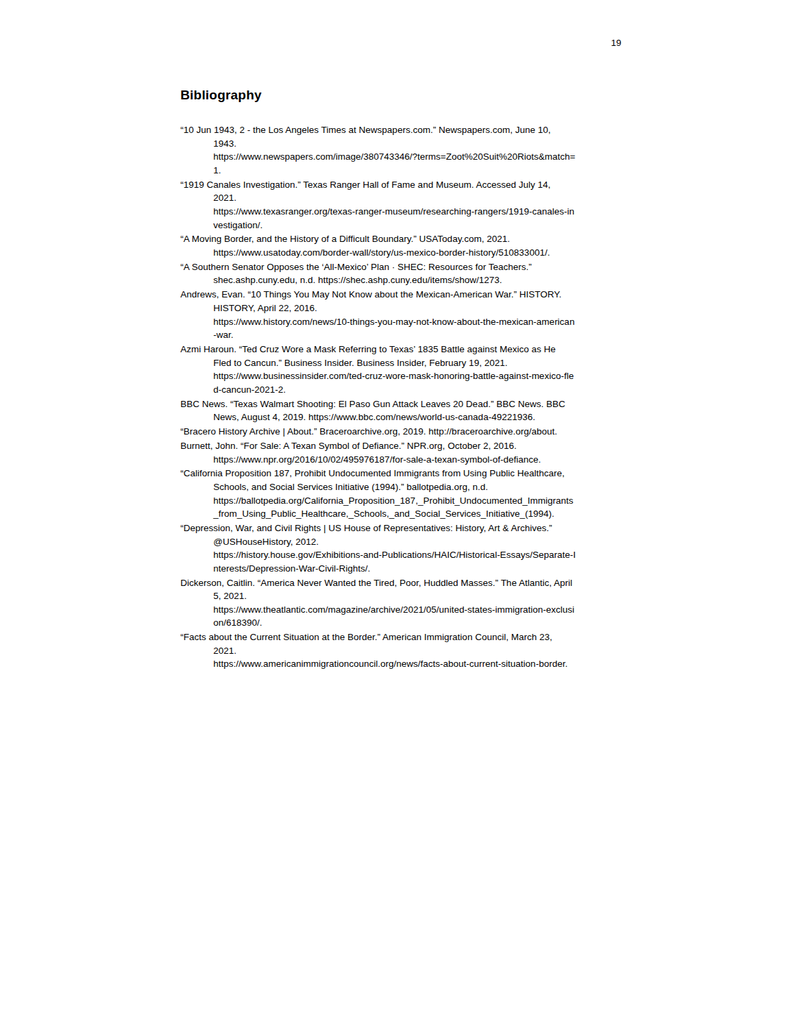19
Bibliography
“10 Jun 1943, 2 - the Los Angeles Times at Newspapers.com.” Newspapers.com, June 10, 1943. https://www.newspapers.com/image/380743346/?terms=Zoot%20Suit%20Riots&match= 1.
“1919 Canales Investigation.” Texas Ranger Hall of Fame and Museum. Accessed July 14, 2021. https://www.texasranger.org/texas-ranger-museum/researching-rangers/1919-canales-in vestigation/.
“A Moving Border, and the History of a Difficult Boundary.” USAToday.com, 2021. https://www.usatoday.com/border-wall/story/us-mexico-border-history/510833001/.
“A Southern Senator Opposes the ‘All-Mexico’ Plan · SHEC: Resources for Teachers.” shec.ashp.cuny.edu, n.d. https://shec.ashp.cuny.edu/items/show/1273.
Andrews, Evan. “10 Things You May Not Know about the Mexican-American War.” HISTORY. HISTORY, April 22, 2016. https://www.history.com/news/10-things-you-may-not-know-about-the-mexican-american -war.
Azmi Haroun. “Ted Cruz Wore a Mask Referring to Texas’ 1835 Battle against Mexico as He Fled to Cancun.” Business Insider. Business Insider, February 19, 2021. https://www.businessinsider.com/ted-cruz-wore-mask-honoring-battle-against-mexico-fle d-cancun-2021-2.
BBC News. “Texas Walmart Shooting: El Paso Gun Attack Leaves 20 Dead.” BBC News. BBC News, August 4, 2019. https://www.bbc.com/news/world-us-canada-49221936.
“Bracero History Archive | About.” Braceroarchive.org, 2019. http://braceroarchive.org/about.
Burnett, John. “For Sale: A Texan Symbol of Defiance.” NPR.org, October 2, 2016. https://www.npr.org/2016/10/02/495976187/for-sale-a-texan-symbol-of-defiance.
“California Proposition 187, Prohibit Undocumented Immigrants from Using Public Healthcare, Schools, and Social Services Initiative (1994).” ballotpedia.org, n.d. https://ballotpedia.org/California_Proposition_187,_Prohibit_Undocumented_Immigrants _from_Using_Public_Healthcare,_Schools,_and_Social_Services_Initiative_(1994).
“Depression, War, and Civil Rights | US House of Representatives: History, Art & Archives.” @USHouseHistory, 2012. https://history.house.gov/Exhibitions-and-Publications/HAIC/Historical-Essays/Separate-I nterests/Depression-War-Civil-Rights/.
Dickerson, Caitlin. “America Never Wanted the Tired, Poor, Huddled Masses.” The Atlantic, April 5, 2021. https://www.theatlantic.com/magazine/archive/2021/05/united-states-immigration-exclusi on/618390/.
“Facts about the Current Situation at the Border.” American Immigration Council, March 23, 2021. https://www.americanimmigrationcouncil.org/news/facts-about-current-situation-border.